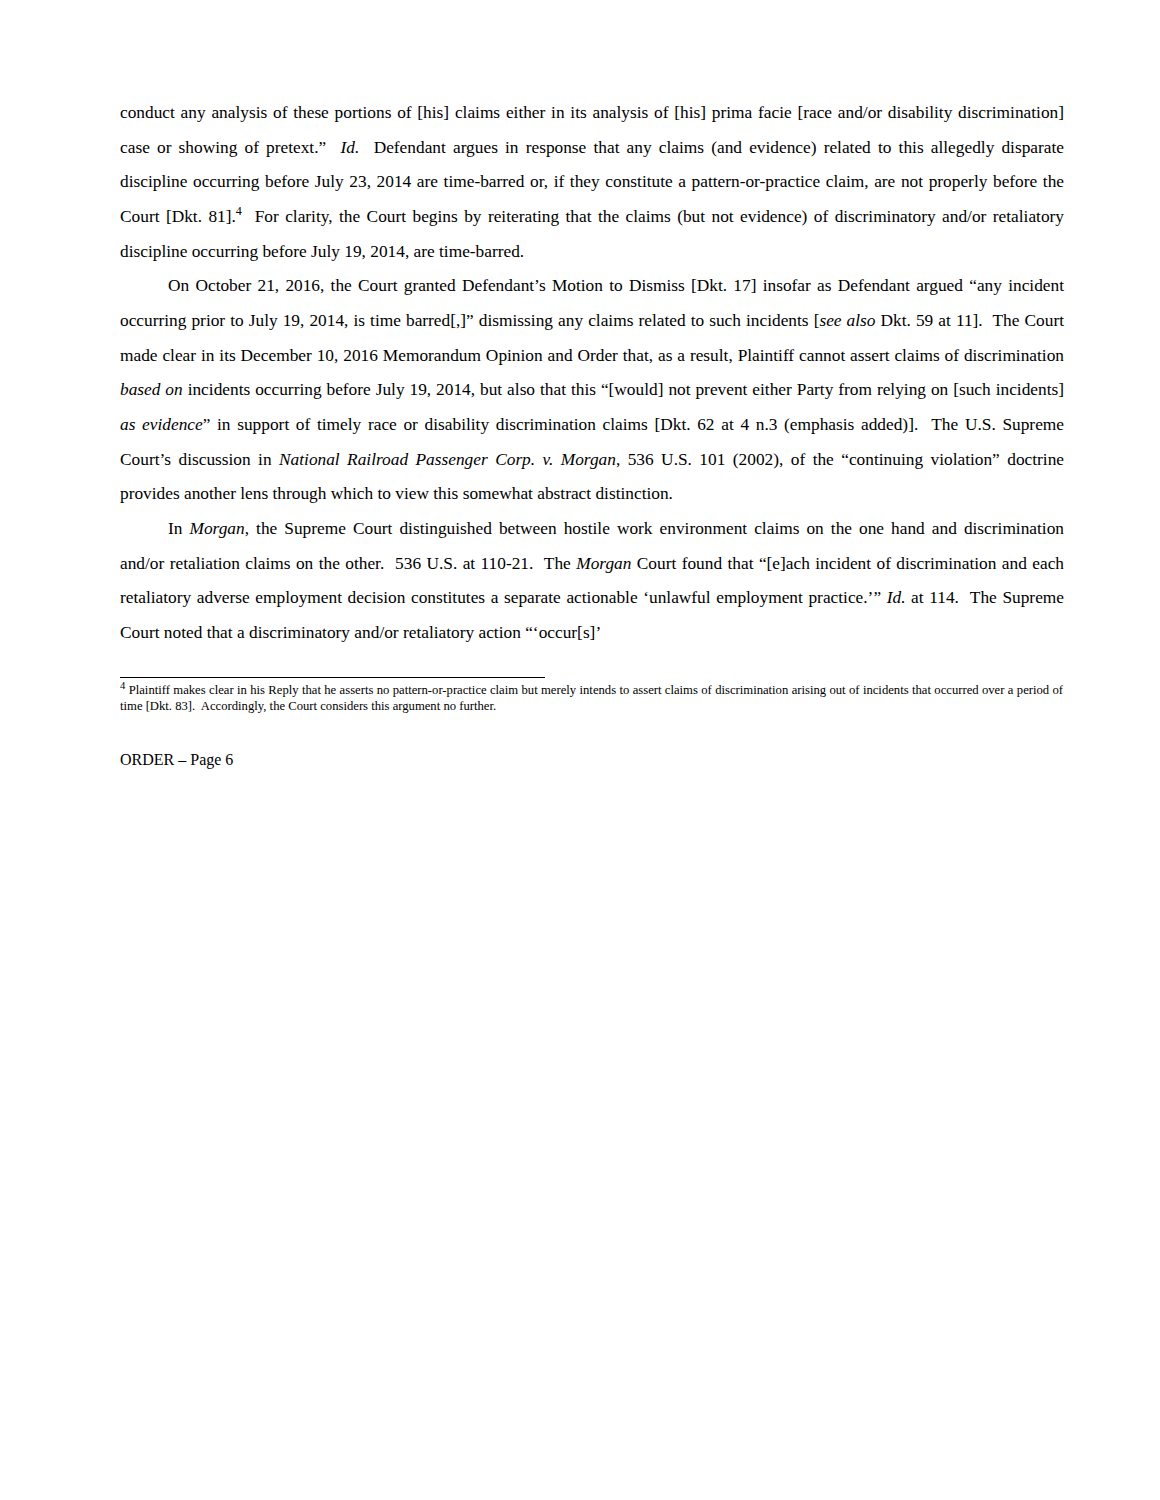conduct any analysis of these portions of [his] claims either in its analysis of [his] prima facie [race and/or disability discrimination] case or showing of pretext.” Id. Defendant argues in response that any claims (and evidence) related to this allegedly disparate discipline occurring before July 23, 2014 are time-barred or, if they constitute a pattern-or-practice claim, are not properly before the Court [Dkt. 81].4 For clarity, the Court begins by reiterating that the claims (but not evidence) of discriminatory and/or retaliatory discipline occurring before July 19, 2014, are time-barred.
On October 21, 2016, the Court granted Defendant’s Motion to Dismiss [Dkt. 17] insofar as Defendant argued “any incident occurring prior to July 19, 2014, is time barred[,]” dismissing any claims related to such incidents [see also Dkt. 59 at 11]. The Court made clear in its December 10, 2016 Memorandum Opinion and Order that, as a result, Plaintiff cannot assert claims of discrimination based on incidents occurring before July 19, 2014, but also that this “[would] not prevent either Party from relying on [such incidents] as evidence” in support of timely race or disability discrimination claims [Dkt. 62 at 4 n.3 (emphasis added)]. The U.S. Supreme Court’s discussion in National Railroad Passenger Corp. v. Morgan, 536 U.S. 101 (2002), of the “continuing violation” doctrine provides another lens through which to view this somewhat abstract distinction.
In Morgan, the Supreme Court distinguished between hostile work environment claims on the one hand and discrimination and/or retaliation claims on the other. 536 U.S. at 110-21. The Morgan Court found that “[e]ach incident of discrimination and each retaliatory adverse employment decision constitutes a separate actionable ‘unlawful employment practice.’” Id. at 114. The Supreme Court noted that a discriminatory and/or retaliatory action “‘occur[s]’
4 Plaintiff makes clear in his Reply that he asserts no pattern-or-practice claim but merely intends to assert claims of discrimination arising out of incidents that occurred over a period of time [Dkt. 83]. Accordingly, the Court considers this argument no further.
ORDER – Page 6